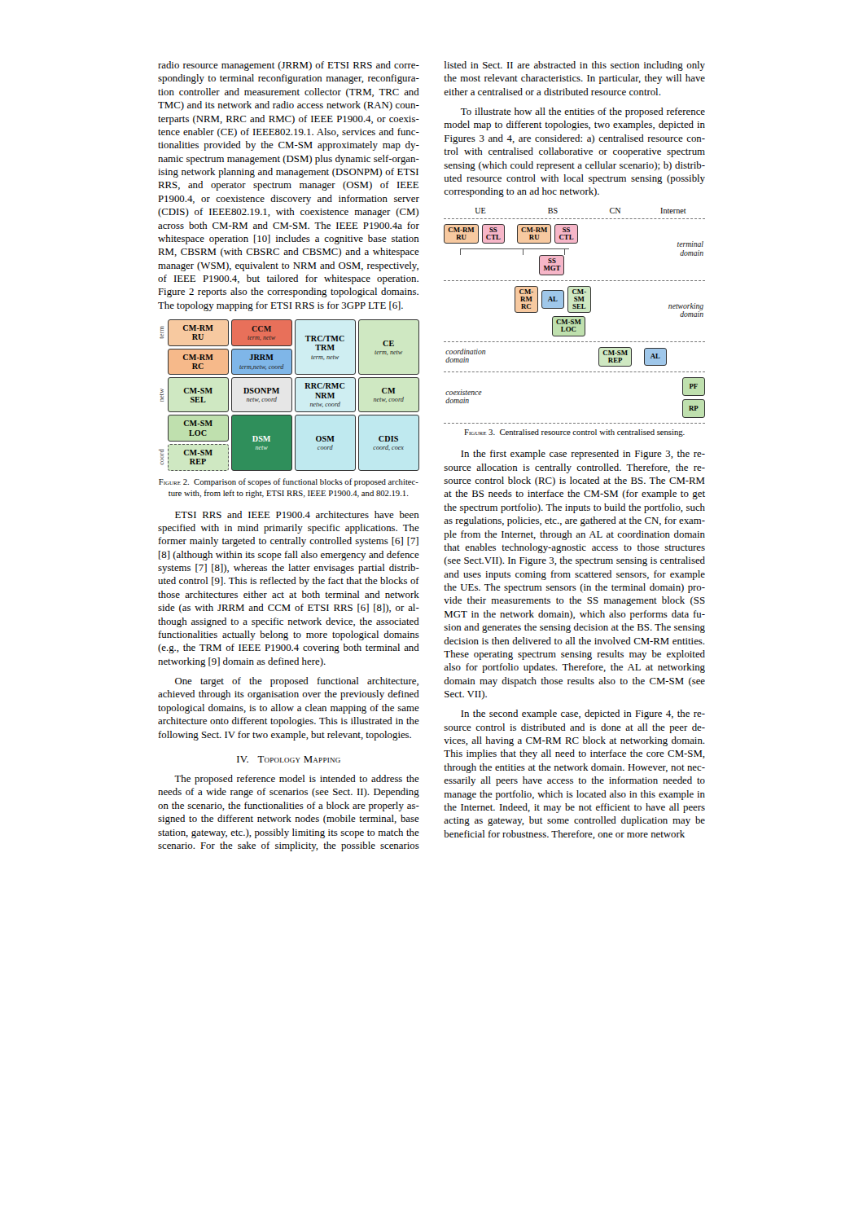radio resource management (JRRM) of ETSI RRS and correspondingly to terminal reconfiguration manager, reconfiguration controller and measurement collector (TRM, TRC and TMC) and its network and radio access network (RAN) counterparts (NRM, RRC and RMC) of IEEE P1900.4, or coexistence enabler (CE) of IEEE802.19.1. Also, services and functionalities provided by the CM-SM approximately map dynamic spectrum management (DSM) plus dynamic self-organising network planning and management (DSONPM) of ETSI RRS, and operator spectrum manager (OSM) of IEEE P1900.4, or coexistence discovery and information server (CDIS) of IEEE802.19.1, with coexistence manager (CM) across both CM-RM and CM-SM. The IEEE P1900.4a for whitespace operation [10] includes a cognitive base station RM, CBSRM (with CBSRC and CBSMC) and a whitespace manager (WSM), equivalent to NRM and OSM, respectively, of IEEE P1900.4, but tailored for whitespace operation. Figure 2 reports also the corresponding topological domains. The topology mapping for ETSI RRS is for 3GPP LTE [6].
term
CM-RM
RU
CCM term, netw
TRC/TMC
TRM term, netw
CE term, netw
netw
CM-RM
RC
JRRM term,netw, coord
CM-SM
SEL
DSONPM netw, coord
RRC/RMC
NRM netw, coord
CM netw, coord
CM-SM
LOC
DSM netw
OSM coord
CDIS coord, coex
coord
CM-SM
REP
Figure 2. Comparison of scopes of functional blocks of proposed architecture with, from left to right, ETSI RRS, IEEE P1900.4, and 802.19.1.
ETSI RRS and IEEE P1900.4 architectures have been specified with in mind primarily specific applications. The former mainly targeted to centrally controlled systems [6] [7] [8] (although within its scope fall also emergency and defence systems [7] [8]), whereas the latter envisages partial distributed control [9]. This is reflected by the fact that the blocks of those architectures either act at both terminal and network side (as with JRRM and CCM of ETSI RRS [6] [8]), or although assigned to a specific network device, the associated functionalities actually belong to more topological domains (e.g., the TRM of IEEE P1900.4 covering both terminal and networking [9] domain as defined here).
One target of the proposed functional architecture, achieved through its organisation over the previously defined topological domains, is to allow a clean mapping of the same architecture onto different topologies. This is illustrated in the following Sect. IV for two example, but relevant, topologies.
IV. Topology Mapping
The proposed reference model is intended to address the needs of a wide range of scenarios (see Sect. II). Depending on the scenario, the functionalities of a block are properly assigned to the different network nodes (mobile terminal, base station, gateway, etc.), possibly limiting its scope to match the scenario. For the sake of simplicity, the possible scenarios listed in Sect. II are abstracted in this section including only the most relevant characteristics. In particular, they will have either a centralised or a distributed resource control.
To illustrate how all the entities of the proposed reference model map to different topologies, two examples, depicted in Figures 3 and 4, are considered: a) centralised resource control with centralised collaborative or cooperative spectrum sensing (which could represent a cellular scenario); b) distributed resource control with local spectrum sensing (possibly corresponding to an ad hoc network).
UE
BS
CN
Internet
terminal
domain
CM-RM
RU
SS
CTL
CM-RM
RU
SS
CTL
SS
MGT
networking
domain
CM-RM
RC
AL
CM-SM
SEL
CM-SM
LOC
coordination
domain
CM-SM
REP
AL
coexistence
domain
PF
RP
Figure 3. Centralised resource control with centralised sensing.
In the first example case represented in Figure 3, the resource allocation is centrally controlled. Therefore, the resource control block (RC) is located at the BS. The CM-RM at the BS needs to interface the CM-SM (for example to get the spectrum portfolio). The inputs to build the portfolio, such as regulations, policies, etc., are gathered at the CN, for example from the Internet, through an AL at coordination domain that enables technology-agnostic access to those structures (see Sect.VII). In Figure 3, the spectrum sensing is centralised and uses inputs coming from scattered sensors, for example the UEs. The spectrum sensors (in the terminal domain) provide their measurements to the SS management block (SS MGT in the network domain), which also performs data fusion and generates the sensing decision at the BS. The sensing decision is then delivered to all the involved CM-RM entities. These operating spectrum sensing results may be exploited also for portfolio updates. Therefore, the AL at networking domain may dispatch those results also to the CM-SM (see Sect. VII).
In the second example case, depicted in Figure 4, the resource control is distributed and is done at all the peer devices, all having a CM-RM RC block at networking domain. This implies that they all need to interface the core CM-SM, through the entities at the network domain. However, not necessarily all peers have access to the information needed to manage the portfolio, which is located also in this example in the Internet. Indeed, it may be not efficient to have all peers acting as gateway, but some controlled duplication may be beneficial for robustness. Therefore, one or more network